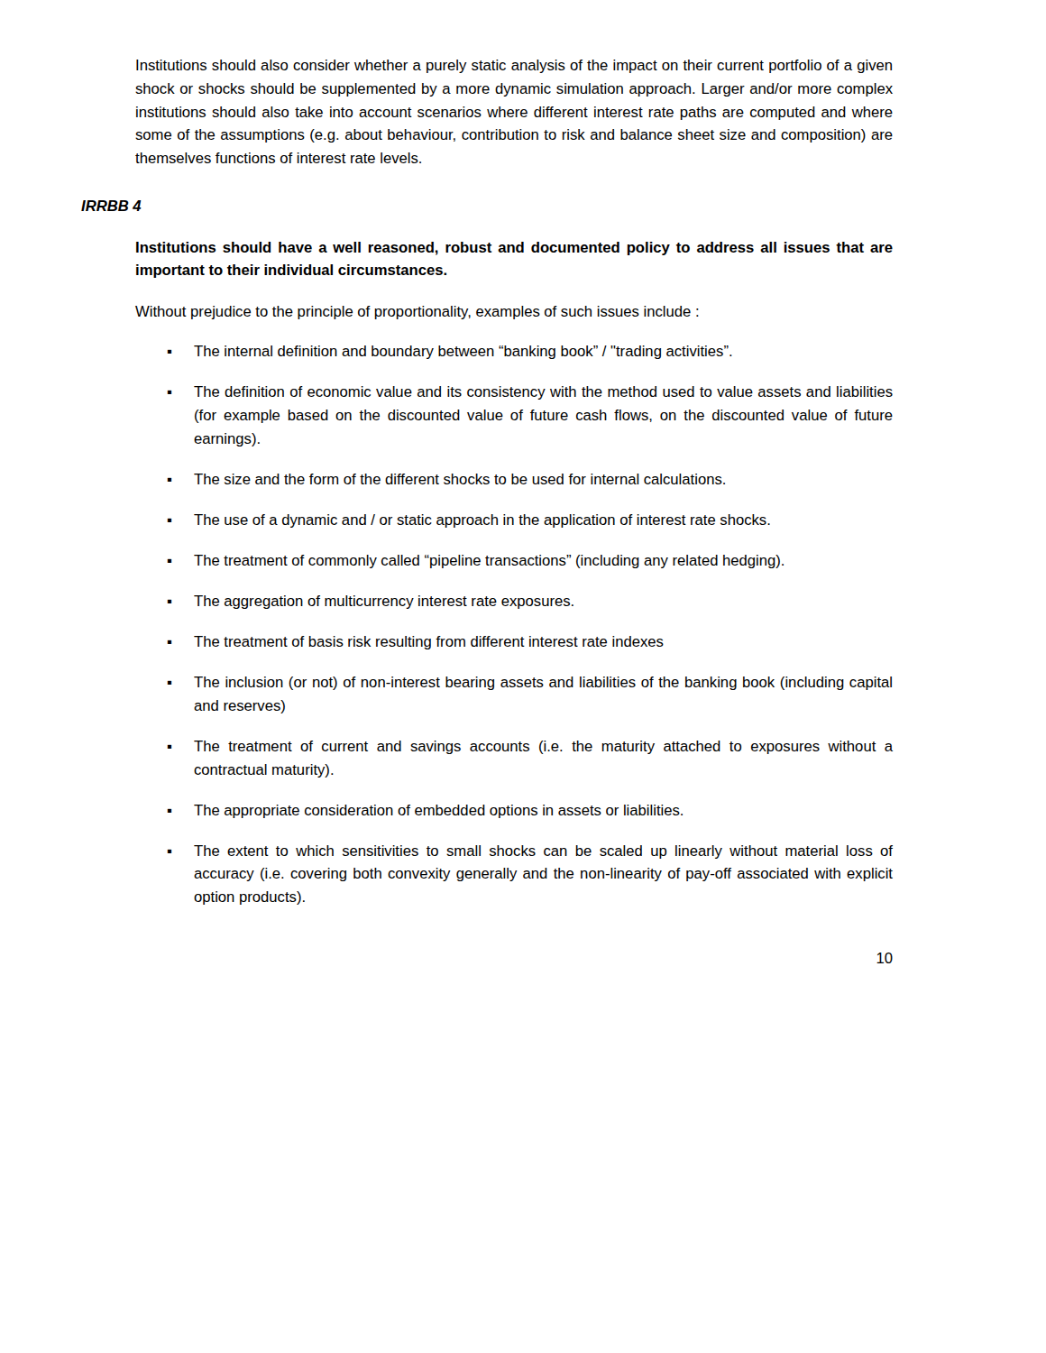Institutions should also consider whether a purely static analysis of the impact on their current portfolio of a given shock or shocks should be supplemented by a more dynamic simulation approach. Larger and/or more complex institutions should also take into account scenarios where different interest rate paths are computed and where some of the assumptions (e.g. about behaviour, contribution to risk and balance sheet size and composition) are themselves functions of interest rate levels.
IRRBB 4
Institutions should have a well reasoned, robust and documented policy to address all issues that are important to their individual circumstances.
Without prejudice to the principle of proportionality, examples of such issues include :
The internal definition and boundary between “banking book” / "trading activities”.
The definition of economic value and its consistency with the method used to value assets and liabilities (for example based on the discounted value of future cash flows, on the discounted value of future earnings).
The size and the form of the different shocks to be used for internal calculations.
The use of a dynamic and / or static approach in the application of interest rate shocks.
The treatment of commonly called “pipeline transactions” (including any related hedging).
The aggregation of multicurrency interest rate exposures.
The treatment of basis risk resulting from different interest rate indexes
The inclusion (or not) of non-interest bearing assets and liabilities of the banking book (including capital and reserves)
The treatment of current and savings accounts (i.e. the maturity attached to exposures without a contractual maturity).
The appropriate consideration of embedded options in assets or liabilities.
The extent to which sensitivities to small shocks can be scaled up linearly without material loss of accuracy (i.e. covering both convexity generally and the non-linearity of pay-off associated with explicit option products).
10